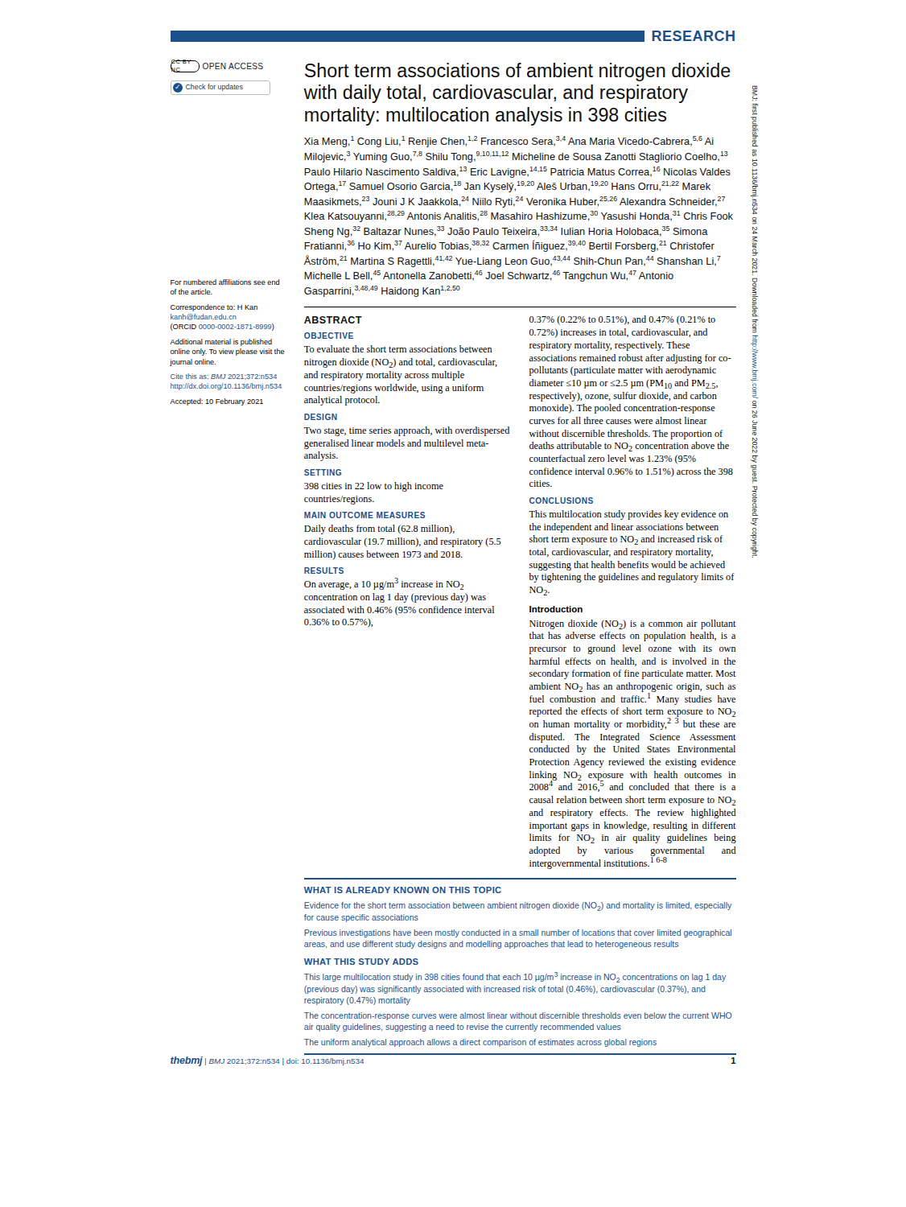RESEARCH
BMJ: first published as 10.1136/bmj.n534 on 24 March 2021. Downloaded from http://www.bmj.com/ on 26 June 2022 by guest. Protected by copyright.
CC BY NC OPEN ACCESS
✓ Check for updates
For numbered affiliations see end of the article.
Correspondence to: H Kan
kanh@fudan.edu.cn
(ORCID 0000-0002-1871-8999)
Additional material is published online only. To view please visit the journal online.
Cite this as: BMJ 2021;372:n534
http://dx.doi.org/10.1136/bmj.n534
Accepted: 10 February 2021
Short term associations of ambient nitrogen dioxide with daily total, cardiovascular, and respiratory mortality: multilocation analysis in 398 cities
Xia Meng,1 Cong Liu,1 Renjie Chen,1,2 Francesco Sera,3,4 Ana Maria Vicedo-Cabrera,5,6 Ai Milojevic,3 Yuming Guo,7,8 Shilu Tong,9,10,11,12 Micheline de Sousa Zanotti Stagliorio Coelho,13 Paulo Hilario Nascimento Saldiva,13 Eric Lavigne,14,15 Patricia Matus Correa,16 Nicolas Valdes Ortega,17 Samuel Osorio Garcia,18 Jan Kyselý,19,20 Aleš Urban,19,20 Hans Orru,21,22 Marek Maasikmets,23 Jouni J K Jaakkola,24 Niilo Ryti,24 Veronika Huber,25,26 Alexandra Schneider,27 Klea Katsouyanni,28,29 Antonis Analitis,28 Masahiro Hashizume,30 Yasushi Honda,31 Chris Fook Sheng Ng,32 Baltazar Nunes,33 João Paulo Teixeira,33,34 Iulian Horia Holobaca,35 Simona Fratianni,36 Ho Kim,37 Aurelio Tobias,38,32 Carmen Íñiguez,39,40 Bertil Forsberg,21 Christofer Åström,21 Martina S Ragettli,41,42 Yue-Liang Leon Guo,43,44 Shih-Chun Pan,44 Shanshan Li,7 Michelle L Bell,45 Antonella Zanobetti,46 Joel Schwartz,46 Tangchun Wu,47 Antonio Gasparrini,3,48,49 Haidong Kan1,2,50
ABSTRACT
Objective
To evaluate the short term associations between nitrogen dioxide (NO2) and total, cardiovascular, and respiratory mortality across multiple countries/regions worldwide, using a uniform analytical protocol.
Design
Two stage, time series approach, with overdispersed generalised linear models and multilevel meta-analysis.
Setting
398 cities in 22 low to high income countries/regions.
Main outcome measures
Daily deaths from total (62.8 million), cardiovascular (19.7 million), and respiratory (5.5 million) causes between 1973 and 2018.
Results
On average, a 10 µg/m3 increase in NO2 concentration on lag 1 day (previous day) was associated with 0.46% (95% confidence interval 0.36% to 0.57%),
0.37% (0.22% to 0.51%), and 0.47% (0.21% to 0.72%) increases in total, cardiovascular, and respiratory mortality, respectively. These associations remained robust after adjusting for co-pollutants (particulate matter with aerodynamic diameter ≤10 µm or ≤2.5 µm (PM10 and PM2.5, respectively), ozone, sulfur dioxide, and carbon monoxide). The pooled concentration-response curves for all three causes were almost linear without discernible thresholds. The proportion of deaths attributable to NO2 concentration above the counterfactual zero level was 1.23% (95% confidence interval 0.96% to 1.51%) across the 398 cities.
Conclusions
This multilocation study provides key evidence on the independent and linear associations between short term exposure to NO2 and increased risk of total, cardiovascular, and respiratory mortality, suggesting that health benefits would be achieved by tightening the guidelines and regulatory limits of NO2.
Introduction
Nitrogen dioxide (NO2) is a common air pollutant that has adverse effects on population health, is a precursor to ground level ozone with its own harmful effects on health, and is involved in the secondary formation of fine particulate matter. Most ambient NO2 has an anthropogenic origin, such as fuel combustion and traffic.1 Many studies have reported the effects of short term exposure to NO2 on human mortality or morbidity,2 3 but these are disputed. The Integrated Science Assessment conducted by the United States Environmental Protection Agency reviewed the existing evidence linking NO2 exposure with health outcomes in 20084 and 2016,5 and concluded that there is a causal relation between short term exposure to NO2 and respiratory effects. The review highlighted important gaps in knowledge, resulting in different limits for NO2 in air quality guidelines being adopted by various governmental and intergovernmental institutions.1 6-8
WHAT IS ALREADY KNOWN ON THIS TOPIC
Evidence for the short term association between ambient nitrogen dioxide (NO2) and mortality is limited, especially for cause specific associations
Previous investigations have been mostly conducted in a small number of locations that cover limited geographical areas, and use different study designs and modelling approaches that lead to heterogeneous results
WHAT THIS STUDY ADDS
This large multilocation study in 398 cities found that each 10 µg/m3 increase in NO2 concentrations on lag 1 day (previous day) was significantly associated with increased risk of total (0.46%), cardiovascular (0.37%), and respiratory (0.47%) mortality
The concentration-response curves were almost linear without discernible thresholds even below the current WHO air quality guidelines, suggesting a need to revise the currently recommended values
The uniform analytical approach allows a direct comparison of estimates across global regions
thebmj | BMJ 2021;372:n534 | doi: 10.1136/bmj.n534
1